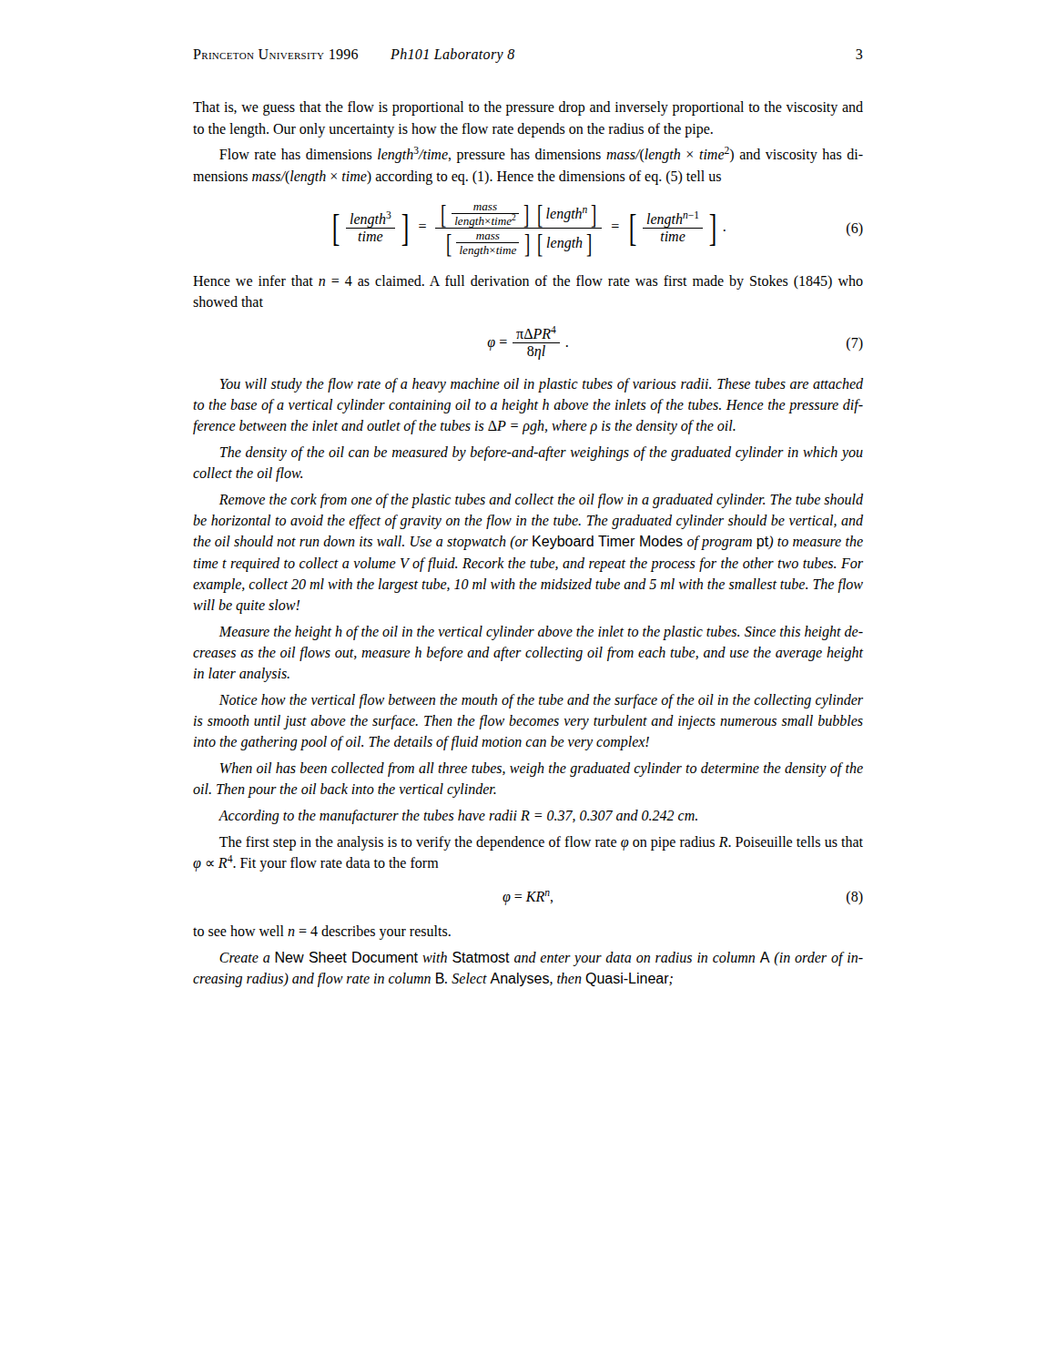Princeton University 1996 Ph101 Laboratory 8 3
That is, we guess that the flow is proportional to the pressure drop and inversely proportional to the viscosity and to the length. Our only uncertainty is how the flow rate depends on the radius of the pipe.
Flow rate has dimensions length3/time, pressure has dimensions mass/(length × time2) and viscosity has dimensions mass/(length × time) according to eq. (1). Hence the dimensions of eq. (5) tell us
[ length3 time ] = [ mass length×time2 ] [ lengthn ] [ mass length×time ] [ length ] = [ lengthn−1 time ] . (6)
Hence we infer that n = 4 as claimed. A full derivation of the flow rate was first made by Stokes (1845) who showed that
φ = πΔPR4 8ηl . (7)
You will study the flow rate of a heavy machine oil in plastic tubes of various radii. These tubes are attached to the base of a vertical cylinder containing oil to a height h above the inlets of the tubes. Hence the pressure difference between the inlet and outlet of the tubes is ΔP = ρgh, where ρ is the density of the oil.
The density of the oil can be measured by before-and-after weighings of the graduated cylinder in which you collect the oil flow.
Remove the cork from one of the plastic tubes and collect the oil flow in a graduated cylinder. The tube should be horizontal to avoid the effect of gravity on the flow in the tube. The graduated cylinder should be vertical, and the oil should not run down its wall. Use a stopwatch (or Keyboard Timer Modes of program pt) to measure the time t required to collect a volume V of fluid. Recork the tube, and repeat the process for the other two tubes. For example, collect 20 ml with the largest tube, 10 ml with the midsized tube and 5 ml with the smallest tube. The flow will be quite slow!
Measure the height h of the oil in the vertical cylinder above the inlet to the plastic tubes. Since this height decreases as the oil flows out, measure h before and after collecting oil from each tube, and use the average height in later analysis.
Notice how the vertical flow between the mouth of the tube and the surface of the oil in the collecting cylinder is smooth until just above the surface. Then the flow becomes very turbulent and injects numerous small bubbles into the gathering pool of oil. The details of fluid motion can be very complex!
When oil has been collected from all three tubes, weigh the graduated cylinder to determine the density of the oil. Then pour the oil back into the vertical cylinder.
According to the manufacturer the tubes have radii R = 0.37, 0.307 and 0.242 cm.
The first step in the analysis is to verify the dependence of flow rate φ on pipe radius R. Poiseuille tells us that φ ∝ R4. Fit your flow rate data to the form
φ = KRn, (8)
to see how well n = 4 describes your results.
Create a New Sheet Document with Statmost and enter your data on radius in column A (in order of increasing radius) and flow rate in column B. Select Analyses, then Quasi-Linear;